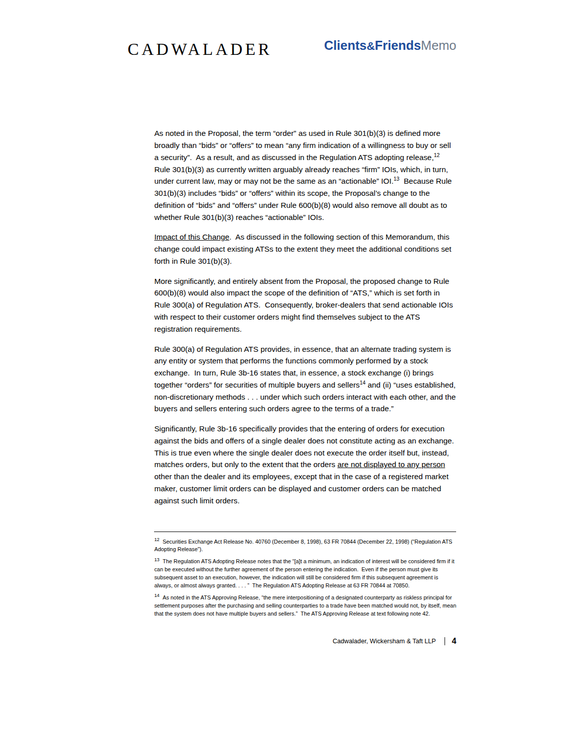CADWALADER
Clients&Friends Memo
As noted in the Proposal, the term “order” as used in Rule 301(b)(3) is defined more broadly than “bids” or “offers” to mean “any firm indication of a willingness to buy or sell a security”. As a result, and as discussed in the Regulation ATS adopting release,12 Rule 301(b)(3) as currently written arguably already reaches “firm” IOIs, which, in turn, under current law, may or may not be the same as an “actionable” IOI.13 Because Rule 301(b)(3) includes “bids” or “offers” within its scope, the Proposal’s change to the definition of “bids” and “offers” under Rule 600(b)(8) would also remove all doubt as to whether Rule 301(b)(3) reaches “actionable” IOIs.
Impact of this Change. As discussed in the following section of this Memorandum, this change could impact existing ATSs to the extent they meet the additional conditions set forth in Rule 301(b)(3).
More significantly, and entirely absent from the Proposal, the proposed change to Rule 600(b)(8) would also impact the scope of the definition of “ATS,” which is set forth in Rule 300(a) of Regulation ATS. Consequently, broker-dealers that send actionable IOIs with respect to their customer orders might find themselves subject to the ATS registration requirements.
Rule 300(a) of Regulation ATS provides, in essence, that an alternate trading system is any entity or system that performs the functions commonly performed by a stock exchange. In turn, Rule 3b-16 states that, in essence, a stock exchange (i) brings together “orders” for securities of multiple buyers and sellers14 and (ii) “uses established, non-discretionary methods . . . under which such orders interact with each other, and the buyers and sellers entering such orders agree to the terms of a trade.”
Significantly, Rule 3b-16 specifically provides that the entering of orders for execution against the bids and offers of a single dealer does not constitute acting as an exchange. This is true even where the single dealer does not execute the order itself but, instead, matches orders, but only to the extent that the orders are not displayed to any person other than the dealer and its employees, except that in the case of a registered market maker, customer limit orders can be displayed and customer orders can be matched against such limit orders.
12 Securities Exchange Act Release No. 40760 (December 8, 1998), 63 FR 70844 (December 22, 1998) (“Regulation ATS Adopting Release”).
13 The Regulation ATS Adopting Release notes that the “[a]t a minimum, an indication of interest will be considered firm if it can be executed without the further agreement of the person entering the indication. Even if the person must give its subsequent asset to an execution, however, the indication will still be considered firm if this subsequent agreement is always, or almost always granted. . . . ” The Regulation ATS Adopting Release at 63 FR 70844 at 70850.
14 As noted in the ATS Approving Release, “the mere interpositioning of a designated counterparty as riskless principal for settlement purposes after the purchasing and selling counterparties to a trade have been matched would not, by itself, mean that the system does not have multiple buyers and sellers.” The ATS Approving Release at text following note 42.
Cadwalader, Wickersham & Taft LLP 4